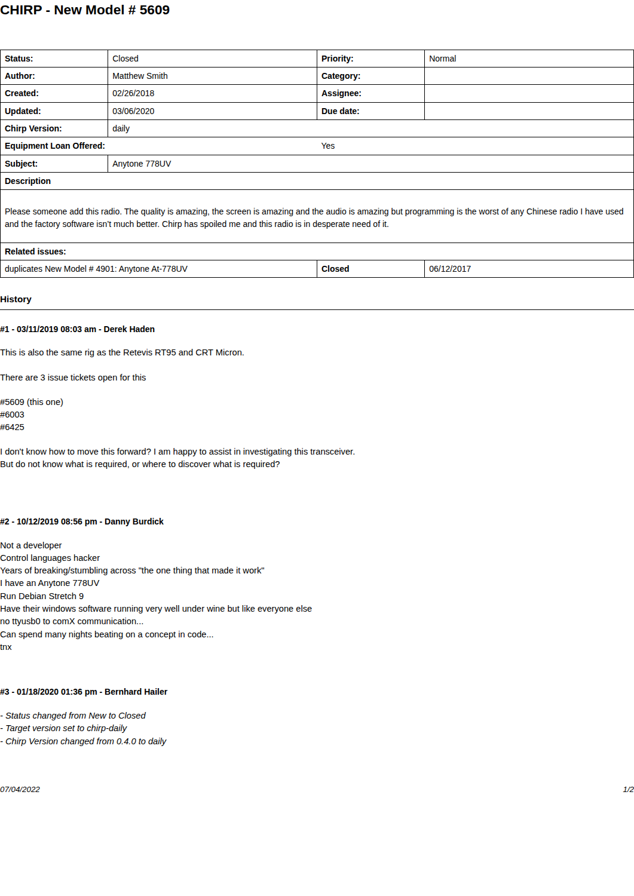CHIRP - New Model # 5609
| Status: | Closed | Priority: | Normal |
| Author: | Matthew Smith | Category: | |
| Created: | 02/26/2018 | Assignee: | |
| Updated: | 03/06/2020 | Due date: | |
| Chirp Version: | daily |
| Equipment Loan Offered: | Yes |
| Subject: | Anytone 778UV |
| Description |
| Please someone add this radio. The quality is amazing, the screen is amazing and the audio is amazing but programming is the worst of any Chinese radio I have used and the factory software isn’t much better. Chirp has spoiled me and this radio is in desperate need of it. |
| Related issues: |
| duplicates New Model # 4901: Anytone At-778UV | Closed | 06/12/2017 |
History
#1 - 03/11/2019 08:03 am - Derek Haden
This is also the same rig as the Retevis RT95 and CRT Micron.
There are 3 issue tickets open for this
#5609 (this one)
#6003
#6425
I don't know how to move this forward? I am happy to assist in investigating this transceiver.
But do not know what is required, or where to discover what is required?
#2 - 10/12/2019 08:56 pm - Danny Burdick
Not a developer
Control languages hacker
Years of breaking/stumbling across "the one thing that made it work"
I have an Anytone 778UV
Run Debian Stretch 9
Have their windows software running very well under wine but like everyone else
no ttyusb0 to comX communication...
Can spend many nights beating on a concept in code...
tnx
#3 - 01/18/2020 01:36 pm - Bernhard Hailer
- Status changed from New to Closed
- Target version set to chirp-daily
- Chirp Version changed from 0.4.0 to daily
07/04/2022 1/2